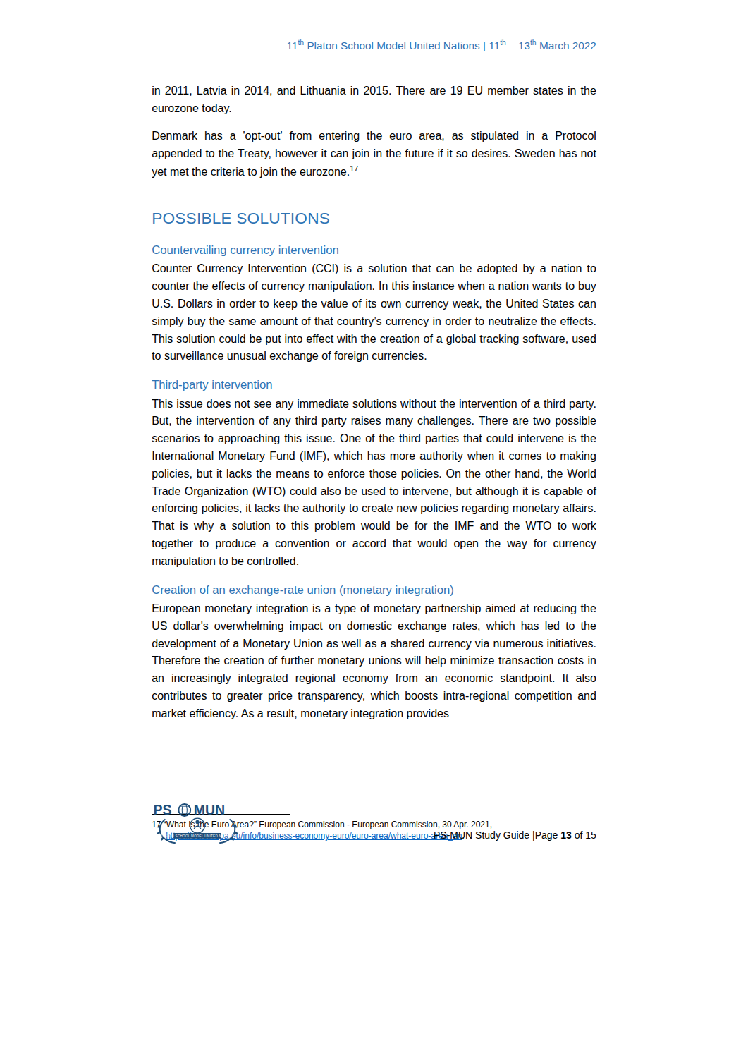11th Platon School Model United Nations | 11th – 13th March 2022
in 2011, Latvia in 2014, and Lithuania in 2015. There are 19 EU member states in the eurozone today.
Denmark has a 'opt-out' from entering the euro area, as stipulated in a Protocol appended to the Treaty, however it can join in the future if it so desires. Sweden has not yet met the criteria to join the eurozone.17
POSSIBLE SOLUTIONS
Countervailing currency intervention
Counter Currency Intervention (CCI) is a solution that can be adopted by a nation to counter the effects of currency manipulation. In this instance when a nation wants to buy U.S. Dollars in order to keep the value of its own currency weak, the United States can simply buy the same amount of that country’s currency in order to neutralize the effects. This solution could be put into effect with the creation of a global tracking software, used to surveillance unusual exchange of foreign currencies.
Third-party intervention
This issue does not see any immediate solutions without the intervention of a third party. But, the intervention of any third party raises many challenges. There are two possible scenarios to approaching this issue. One of the third parties that could intervene is the International Monetary Fund (IMF), which has more authority when it comes to making policies, but it lacks the means to enforce those policies. On the other hand, the World Trade Organization (WTO) could also be used to intervene, but although it is capable of enforcing policies, it lacks the authority to create new policies regarding monetary affairs. That is why a solution to this problem would be for the IMF and the WTO to work together to produce a convention or accord that would open the way for currency manipulation to be controlled.
Creation of an exchange-rate union (monetary integration)
European monetary integration is a type of monetary partnership aimed at reducing the US dollar's overwhelming impact on domestic exchange rates, which has led to the development of a Monetary Union as well as a shared currency via numerous initiatives. Therefore the creation of further monetary unions will help minimize transaction costs in an increasingly integrated regional economy from an economic standpoint. It also contributes to greater price transparency, which boosts intra-regional competition and market efficiency. As a result, monetary integration provides
17 “What Is the Euro Area?” European Commission - European Commission, 30 Apr. 2021,
https://ec.europa.eu/info/business-economy-euro/euro-area/what-euro-area_en.
PS MUN PLATON SCHOOL MODEL UNITED NATIONS
PS-MUN Study Guide |Page 13 of 15